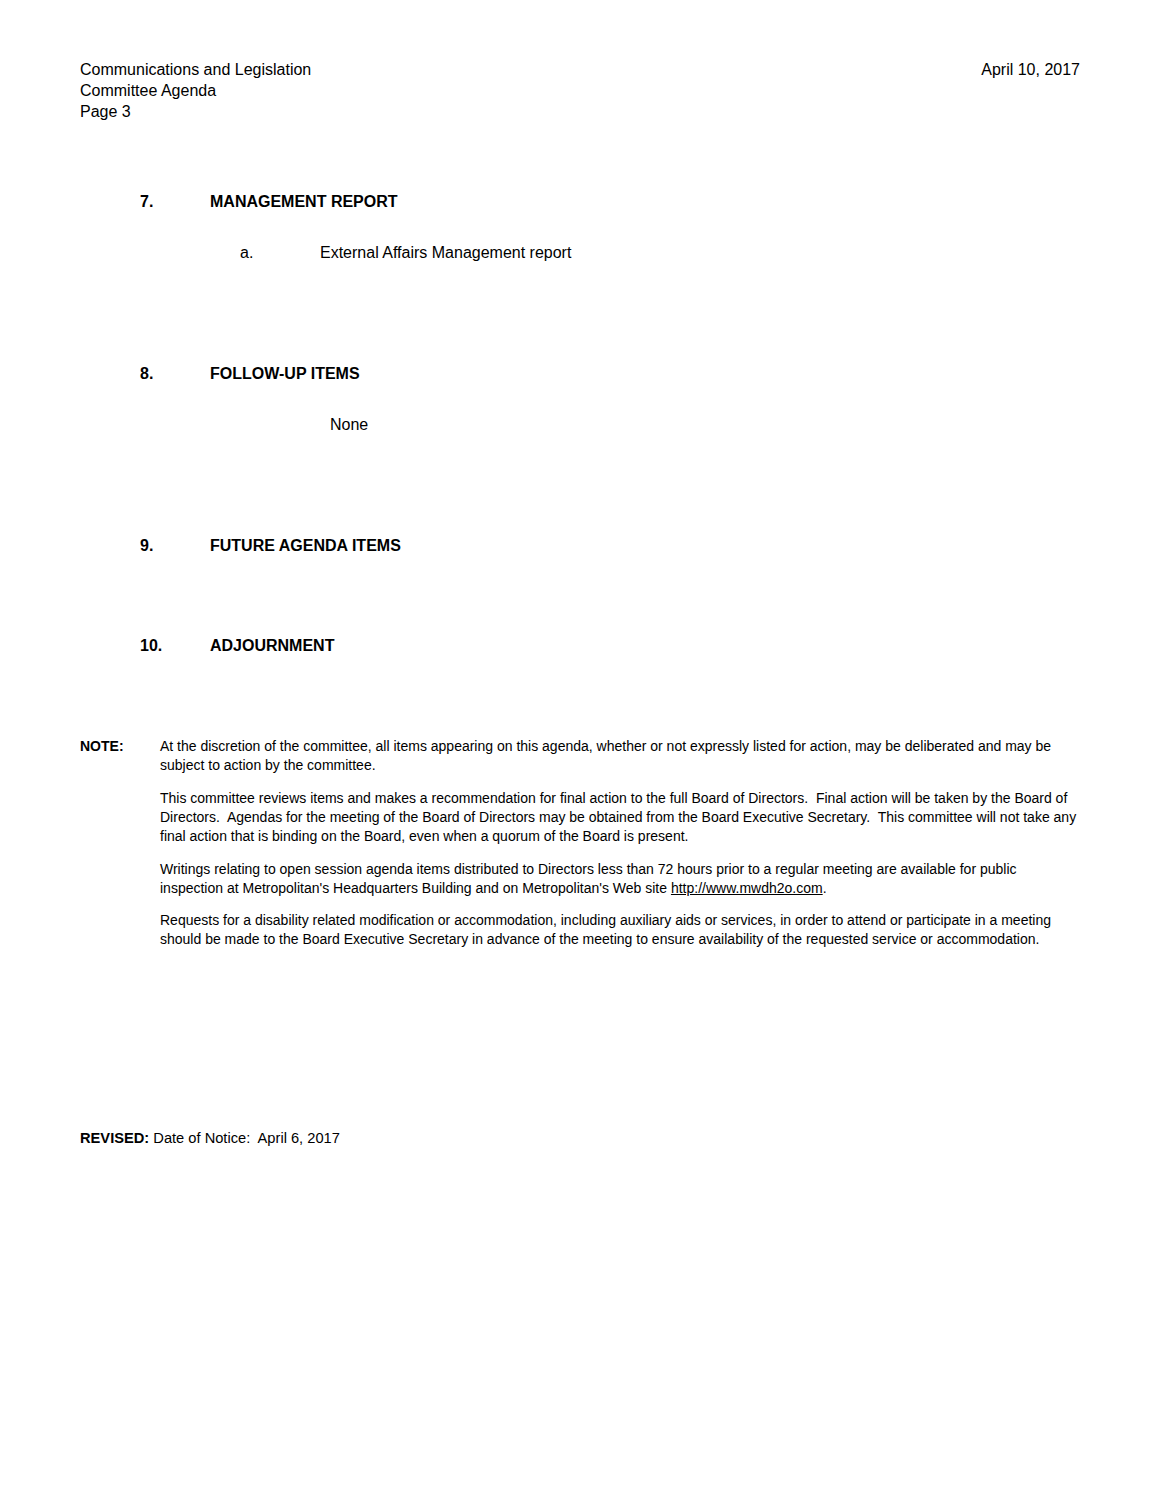Communications and Legislation
Committee Agenda
Page 3
April 10, 2017
7. MANAGEMENT REPORT
a. External Affairs Management report
8. FOLLOW-UP ITEMS
None
9. FUTURE AGENDA ITEMS
10. ADJOURNMENT
NOTE:
At the discretion of the committee, all items appearing on this agenda, whether or not expressly listed for action, may be deliberated and may be subject to action by the committee.
This committee reviews items and makes a recommendation for final action to the full Board of Directors. Final action will be taken by the Board of Directors. Agendas for the meeting of the Board of Directors may be obtained from the Board Executive Secretary. This committee will not take any final action that is binding on the Board, even when a quorum of the Board is present.
Writings relating to open session agenda items distributed to Directors less than 72 hours prior to a regular meeting are available for public inspection at Metropolitan's Headquarters Building and on Metropolitan's Web site http://www.mwdh2o.com.
Requests for a disability related modification or accommodation, including auxiliary aids or services, in order to attend or participate in a meeting should be made to the Board Executive Secretary in advance of the meeting to ensure availability of the requested service or accommodation.
REVISED: Date of Notice: April 6, 2017